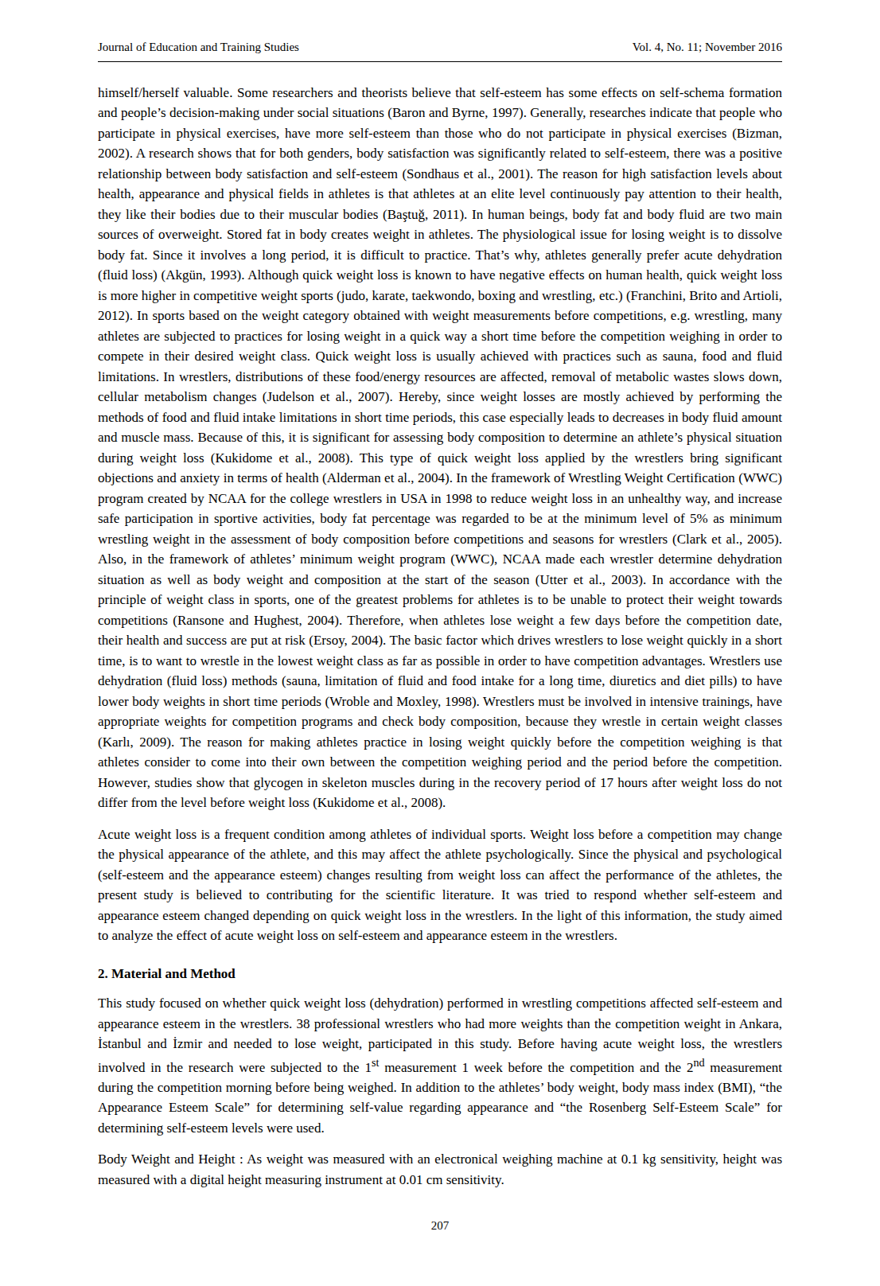Journal of Education and Training Studies
Vol. 4, No. 11; November 2016
himself/herself valuable. Some researchers and theorists believe that self-esteem has some effects on self-schema formation and people’s decision-making under social situations (Baron and Byrne, 1997). Generally, researches indicate that people who participate in physical exercises, have more self-esteem than those who do not participate in physical exercises (Bizman, 2002). A research shows that for both genders, body satisfaction was significantly related to self-esteem, there was a positive relationship between body satisfaction and self-esteem (Sondhaus et al., 2001). The reason for high satisfaction levels about health, appearance and physical fields in athletes is that athletes at an elite level continuously pay attention to their health, they like their bodies due to their muscular bodies (Baştuğ, 2011). In human beings, body fat and body fluid are two main sources of overweight. Stored fat in body creates weight in athletes. The physiological issue for losing weight is to dissolve body fat. Since it involves a long period, it is difficult to practice. That’s why, athletes generally prefer acute dehydration (fluid loss) (Akgün, 1993). Although quick weight loss is known to have negative effects on human health, quick weight loss is more higher in competitive weight sports (judo, karate, taekwondo, boxing and wrestling, etc.) (Franchini, Brito and Artioli, 2012). In sports based on the weight category obtained with weight measurements before competitions, e.g. wrestling, many athletes are subjected to practices for losing weight in a quick way a short time before the competition weighing in order to compete in their desired weight class. Quick weight loss is usually achieved with practices such as sauna, food and fluid limitations. In wrestlers, distributions of these food/energy resources are affected, removal of metabolic wastes slows down, cellular metabolism changes (Judelson et al., 2007). Hereby, since weight losses are mostly achieved by performing the methods of food and fluid intake limitations in short time periods, this case especially leads to decreases in body fluid amount and muscle mass. Because of this, it is significant for assessing body composition to determine an athlete’s physical situation during weight loss (Kukidome et al., 2008). This type of quick weight loss applied by the wrestlers bring significant objections and anxiety in terms of health (Alderman et al., 2004). In the framework of Wrestling Weight Certification (WWC) program created by NCAA for the college wrestlers in USA in 1998 to reduce weight loss in an unhealthy way, and increase safe participation in sportive activities, body fat percentage was regarded to be at the minimum level of 5% as minimum wrestling weight in the assessment of body composition before competitions and seasons for wrestlers (Clark et al., 2005). Also, in the framework of athletes’ minimum weight program (WWC), NCAA made each wrestler determine dehydration situation as well as body weight and composition at the start of the season (Utter et al., 2003). In accordance with the principle of weight class in sports, one of the greatest problems for athletes is to be unable to protect their weight towards competitions (Ransone and Hughest, 2004). Therefore, when athletes lose weight a few days before the competition date, their health and success are put at risk (Ersoy, 2004). The basic factor which drives wrestlers to lose weight quickly in a short time, is to want to wrestle in the lowest weight class as far as possible in order to have competition advantages. Wrestlers use dehydration (fluid loss) methods (sauna, limitation of fluid and food intake for a long time, diuretics and diet pills) to have lower body weights in short time periods (Wroble and Moxley, 1998). Wrestlers must be involved in intensive trainings, have appropriate weights for competition programs and check body composition, because they wrestle in certain weight classes (Karlı, 2009). The reason for making athletes practice in losing weight quickly before the competition weighing is that athletes consider to come into their own between the competition weighing period and the period before the competition. However, studies show that glycogen in skeleton muscles during in the recovery period of 17 hours after weight loss do not differ from the level before weight loss (Kukidome et al., 2008).
Acute weight loss is a frequent condition among athletes of individual sports. Weight loss before a competition may change the physical appearance of the athlete, and this may affect the athlete psychologically. Since the physical and psychological (self-esteem and the appearance esteem) changes resulting from weight loss can affect the performance of the athletes, the present study is believed to contributing for the scientific literature. It was tried to respond whether self-esteem and appearance esteem changed depending on quick weight loss in the wrestlers. In the light of this information, the study aimed to analyze the effect of acute weight loss on self-esteem and appearance esteem in the wrestlers.
2. Material and Method
This study focused on whether quick weight loss (dehydration) performed in wrestling competitions affected self-esteem and appearance esteem in the wrestlers. 38 professional wrestlers who had more weights than the competition weight in Ankara, İstanbul and İzmir and needed to lose weight, participated in this study. Before having acute weight loss, the wrestlers involved in the research were subjected to the 1st measurement 1 week before the competition and the 2nd measurement during the competition morning before being weighed. In addition to the athletes’ body weight, body mass index (BMI), “the Appearance Esteem Scale” for determining self-value regarding appearance and “the Rosenberg Self-Esteem Scale” for determining self-esteem levels were used.
Body Weight and Height : As weight was measured with an electronical weighing machine at 0.1 kg sensitivity, height was measured with a digital height measuring instrument at 0.01 cm sensitivity.
207